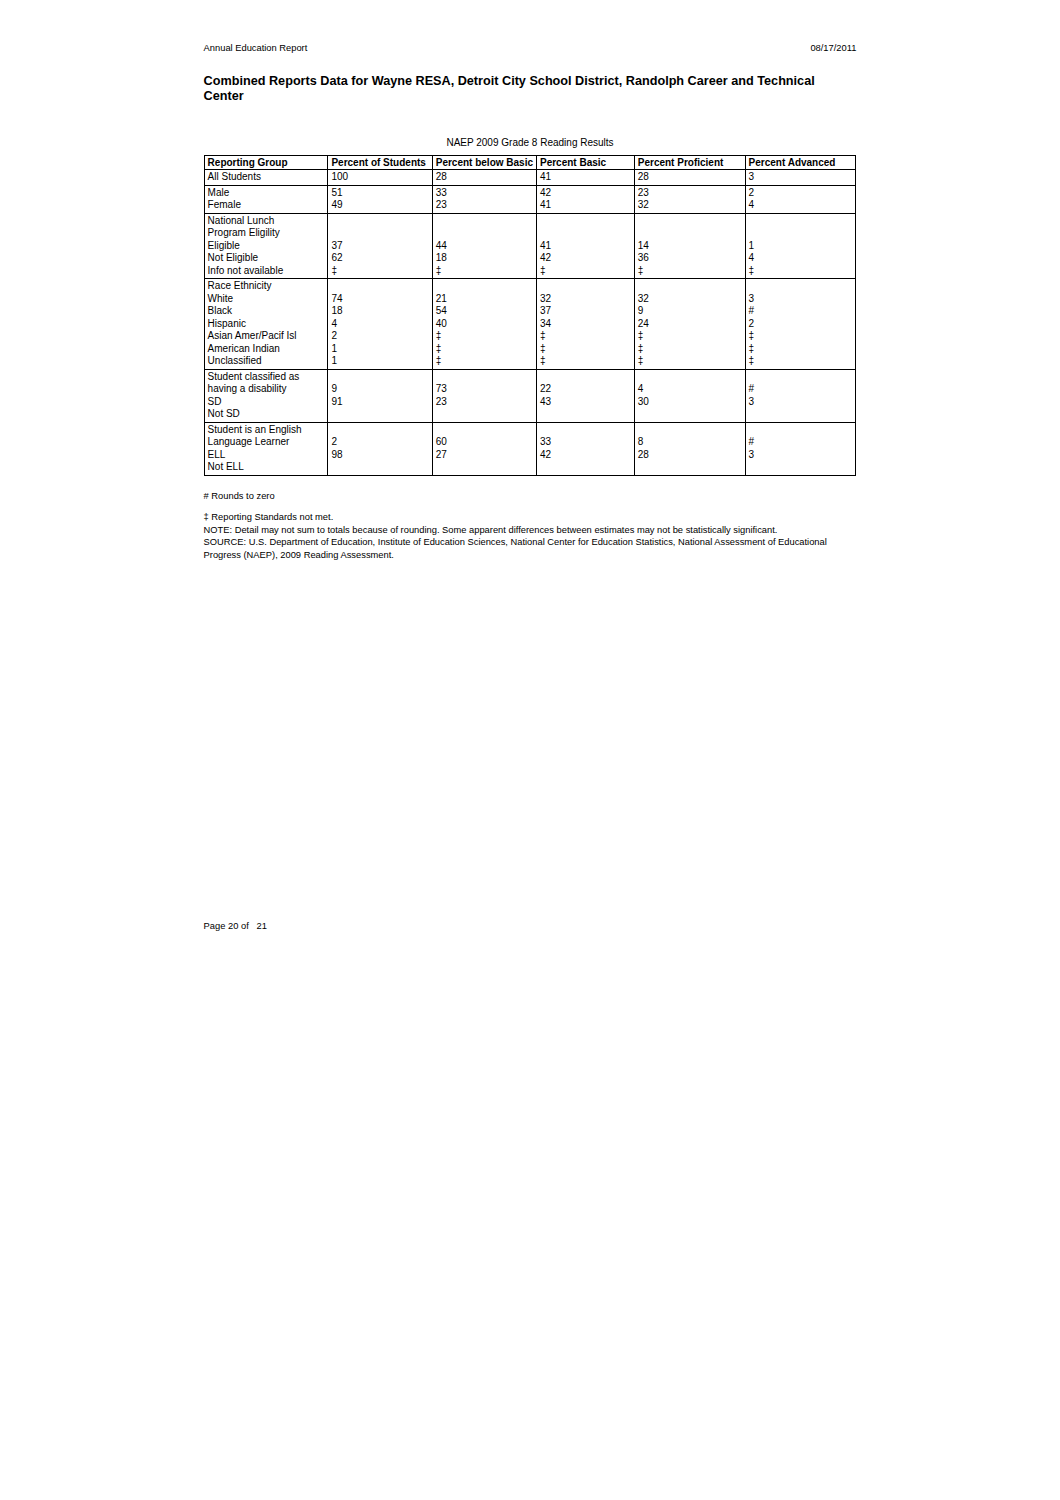Annual Education Report 08/17/2011
Combined Reports Data for Wayne RESA, Detroit City School District, Randolph Career and Technical Center
NAEP 2009 Grade 8 Reading Results
| Reporting Group | Percent of Students | Percent below Basic | Percent Basic | Percent Proficient | Percent Advanced |
| --- | --- | --- | --- | --- | --- |
| All Students | 100 | 28 | 41 | 28 | 3 |
| Male Female | 51 49 | 33 23 | 42 41 | 23 32 | 2 4 |
| National Lunch Program Eligility Eligible Not Eligible Info not available | 37 62 ‡ | 44 18 ‡ | 41 42 ‡ | 14 36 ‡ | 1 4 ‡ |
| Race Ethnicity White Black Hispanic Asian Amer/Pacif Isl American Indian Unclassified | 74 18 4 2 1 1 | 21 54 40 ‡ ‡ ‡ | 32 37 34 ‡ ‡ ‡ | 32 9 24 ‡ ‡ ‡ | 3 # 2 ‡ ‡ ‡ |
| Student classified as having a disability SD Not SD | 9 91 | 73 23 | 22 43 | 4 30 | # 3 |
| Student is an English Language Learner ELL Not ELL | 2 98 | 60 27 | 33 42 | 8 28 | # 3 |
# Rounds to zero
‡ Reporting Standards not met.
NOTE: Detail may not sum to totals because of rounding. Some apparent differences between estimates may not be statistically significant.
SOURCE: U.S. Department of Education, Institute of Education Sciences, National Center for Education Statistics, National Assessment of Educational Progress (NAEP), 2009 Reading Assessment.
Page 20 of 21